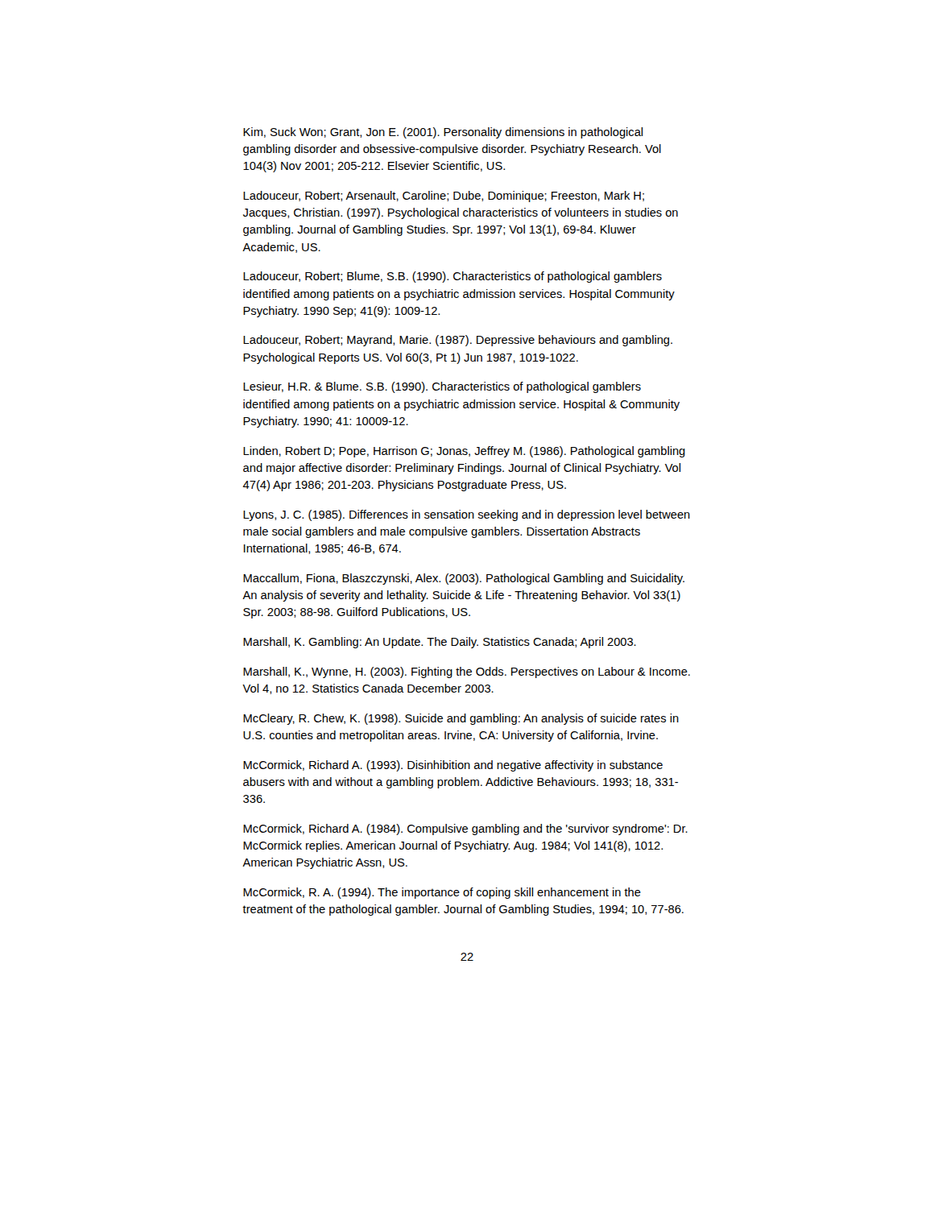Kim, Suck Won; Grant, Jon E. (2001). Personality dimensions in pathological gambling disorder and obsessive-compulsive disorder. Psychiatry Research. Vol 104(3) Nov 2001; 205-212. Elsevier Scientific, US.
Ladouceur, Robert; Arsenault, Caroline; Dube, Dominique; Freeston, Mark H; Jacques, Christian. (1997). Psychological characteristics of volunteers in studies on gambling. Journal of Gambling Studies. Spr. 1997; Vol 13(1), 69-84. Kluwer Academic, US.
Ladouceur, Robert; Blume, S.B. (1990). Characteristics of pathological gamblers identified among patients on a psychiatric admission services. Hospital Community Psychiatry. 1990 Sep; 41(9): 1009-12.
Ladouceur, Robert; Mayrand, Marie. (1987). Depressive behaviours and gambling. Psychological Reports US. Vol 60(3, Pt 1) Jun 1987, 1019-1022.
Lesieur, H.R. & Blume. S.B. (1990). Characteristics of pathological gamblers identified among patients on a psychiatric admission service. Hospital & Community Psychiatry. 1990; 41: 10009-12.
Linden, Robert D; Pope, Harrison G; Jonas, Jeffrey M. (1986). Pathological gambling and major affective disorder: Preliminary Findings. Journal of Clinical Psychiatry. Vol 47(4) Apr 1986; 201-203. Physicians Postgraduate Press, US.
Lyons, J. C. (1985). Differences in sensation seeking and in depression level between male social gamblers and male compulsive gamblers. Dissertation Abstracts International, 1985; 46-B, 674.
Maccallum, Fiona, Blaszczynski, Alex. (2003). Pathological Gambling and Suicidality. An analysis of severity and lethality. Suicide & Life - Threatening Behavior. Vol 33(1) Spr. 2003; 88-98. Guilford Publications, US.
Marshall, K. Gambling: An Update. The Daily. Statistics Canada; April 2003.
Marshall, K., Wynne, H. (2003). Fighting the Odds. Perspectives on Labour & Income. Vol 4, no 12. Statistics Canada December 2003.
McCleary, R. Chew, K. (1998). Suicide and gambling: An analysis of suicide rates in U.S. counties and metropolitan areas. Irvine, CA: University of California, Irvine.
McCormick, Richard A. (1993). Disinhibition and negative affectivity in substance abusers with and without a gambling problem. Addictive Behaviours. 1993; 18, 331-336.
McCormick, Richard A. (1984). Compulsive gambling and the 'survivor syndrome': Dr. McCormick replies. American Journal of Psychiatry. Aug. 1984; Vol 141(8), 1012. American Psychiatric Assn, US.
McCormick, R. A. (1994). The importance of coping skill enhancement in the treatment of the pathological gambler. Journal of Gambling Studies, 1994; 10, 77-86.
22